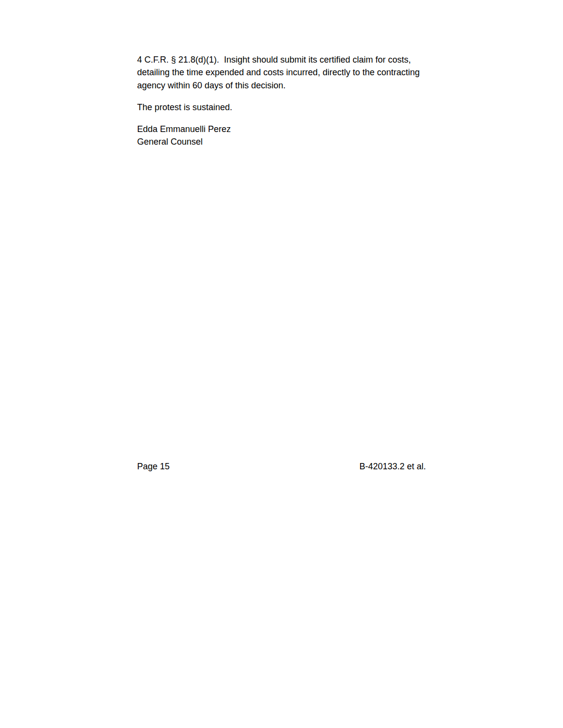4 C.F.R. § 21.8(d)(1). Insight should submit its certified claim for costs, detailing the time expended and costs incurred, directly to the contracting agency within 60 days of this decision.
The protest is sustained.
Edda Emmanuelli Perez General Counsel
Page 15
B-420133.2 et al.